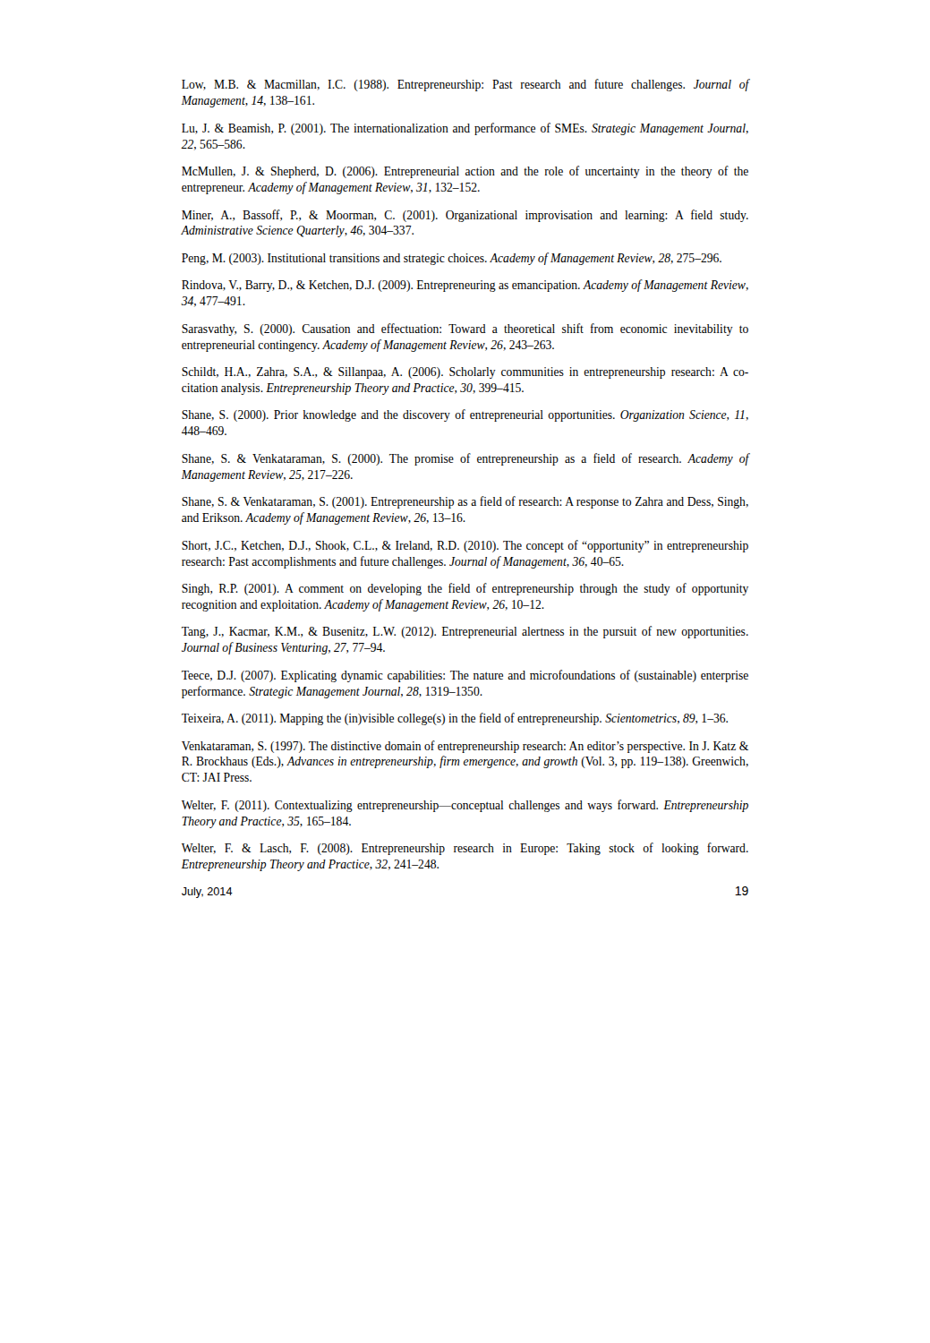Low, M.B. & Macmillan, I.C. (1988). Entrepreneurship: Past research and future challenges. Journal of Management, 14, 138–161.
Lu, J. & Beamish, P. (2001). The internationalization and performance of SMEs. Strategic Management Journal, 22, 565–586.
McMullen, J. & Shepherd, D. (2006). Entrepreneurial action and the role of uncertainty in the theory of the entrepreneur. Academy of Management Review, 31, 132–152.
Miner, A., Bassoff, P., & Moorman, C. (2001). Organizational improvisation and learning: A field study. Administrative Science Quarterly, 46, 304–337.
Peng, M. (2003). Institutional transitions and strategic choices. Academy of Management Review, 28, 275–296.
Rindova, V., Barry, D., & Ketchen, D.J. (2009). Entrepreneuring as emancipation. Academy of Management Review, 34, 477–491.
Sarasvathy, S. (2000). Causation and effectuation: Toward a theoretical shift from economic inevitability to entrepreneurial contingency. Academy of Management Review, 26, 243–263.
Schildt, H.A., Zahra, S.A., & Sillanpaa, A. (2006). Scholarly communities in entrepreneurship research: A co-citation analysis. Entrepreneurship Theory and Practice, 30, 399–415.
Shane, S. (2000). Prior knowledge and the discovery of entrepreneurial opportunities. Organization Science, 11, 448–469.
Shane, S. & Venkataraman, S. (2000). The promise of entrepreneurship as a field of research. Academy of Management Review, 25, 217–226.
Shane, S. & Venkataraman, S. (2001). Entrepreneurship as a field of research: A response to Zahra and Dess, Singh, and Erikson. Academy of Management Review, 26, 13–16.
Short, J.C., Ketchen, D.J., Shook, C.L., & Ireland, R.D. (2010). The concept of “opportunity” in entrepreneurship research: Past accomplishments and future challenges. Journal of Management, 36, 40–65.
Singh, R.P. (2001). A comment on developing the field of entrepreneurship through the study of opportunity recognition and exploitation. Academy of Management Review, 26, 10–12.
Tang, J., Kacmar, K.M., & Busenitz, L.W. (2012). Entrepreneurial alertness in the pursuit of new opportunities. Journal of Business Venturing, 27, 77–94.
Teece, D.J. (2007). Explicating dynamic capabilities: The nature and microfoundations of (sustainable) enterprise performance. Strategic Management Journal, 28, 1319–1350.
Teixeira, A. (2011). Mapping the (in)visible college(s) in the field of entrepreneurship. Scientometrics, 89, 1–36.
Venkataraman, S. (1997). The distinctive domain of entrepreneurship research: An editor’s perspective. In J. Katz & R. Brockhaus (Eds.), Advances in entrepreneurship, firm emergence, and growth (Vol. 3, pp. 119–138). Greenwich, CT: JAI Press.
Welter, F. (2011). Contextualizing entrepreneurship—conceptual challenges and ways forward. Entrepreneurship Theory and Practice, 35, 165–184.
Welter, F. & Lasch, F. (2008). Entrepreneurship research in Europe: Taking stock of looking forward. Entrepreneurship Theory and Practice, 32, 241–248.
July, 2014 19